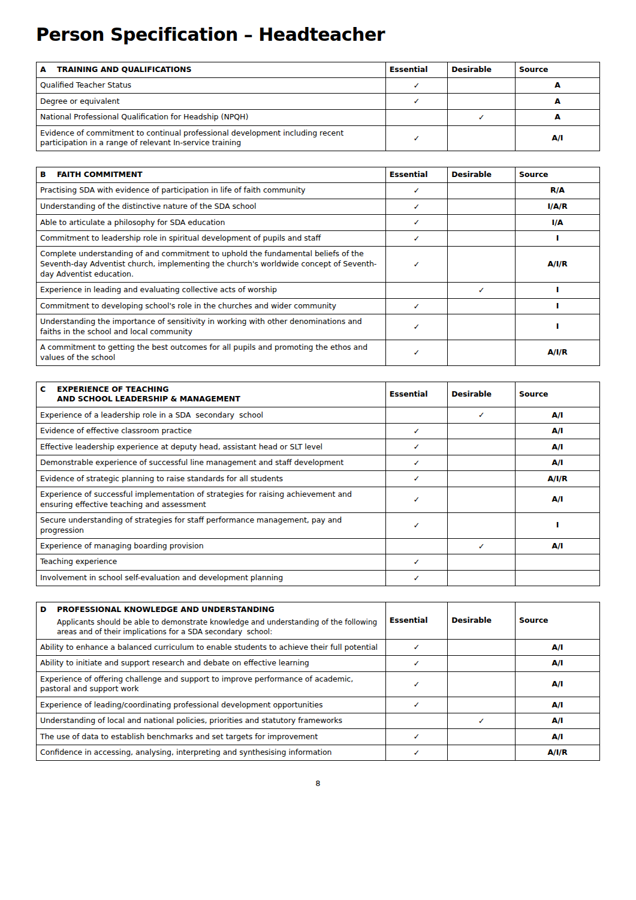Person Specification – Headteacher
| A TRAINING AND QUALIFICATIONS | Essential | Desirable | Source |
| Qualified Teacher Status | ✓ | | A |
| Degree or equivalent | ✓ | | A |
| National Professional Qualification for Headship (NPQH) | | ✓ | A |
| Evidence of commitment to continual professional development including recent participation in a range of relevant In-service training | ✓ | | A/I |
| B FAITH COMMITMENT | Essential | Desirable | Source |
| Practising SDA with evidence of participation in life of faith community | ✓ | | R/A |
| Understanding of the distinctive nature of the SDA school | ✓ | | I/A/R |
| Able to articulate a philosophy for SDA education | ✓ | | I/A |
| Commitment to leadership role in spiritual development of pupils and staff | ✓ | | I |
| Complete understanding of and commitment to uphold the fundamental beliefs of the Seventh-day Adventist church, implementing the church's worldwide concept of Seventh-day Adventist education. | ✓ | | A/I/R |
| Experience in leading and evaluating collective acts of worship | | ✓ | I |
| Commitment to developing school's role in the churches and wider community | ✓ | | I |
| Understanding the importance of sensitivity in working with other denominations and faiths in the school and local community | ✓ | | I |
| A commitment to getting the best outcomes for all pupils and promoting the ethos and values of the school | ✓ | | A/I/R |
| C EXPERIENCE OF TEACHING AND SCHOOL LEADERSHIP & MANAGEMENT | Essential | Desirable | Source |
| Experience of a leadership role in a SDA secondary school | | ✓ | A/I |
| Evidence of effective classroom practice | ✓ | | A/I |
| Effective leadership experience at deputy head, assistant head or SLT level | ✓ | | A/I |
| Demonstrable experience of successful line management and staff development | ✓ | | A/I |
| Evidence of strategic planning to raise standards for all students | ✓ | | A/I/R |
| Experience of successful implementation of strategies for raising achievement and ensuring effective teaching and assessment | ✓ | | A/I |
| Secure understanding of strategies for staff performance management, pay and progression | ✓ | | I |
| Experience of managing boarding provision | | ✓ | A/I |
| Teaching experience | ✓ | | |
| Involvement in school self-evaluation and development planning | ✓ | | |
| D PROFESSIONAL KNOWLEDGE AND UNDERSTANDING Applicants should be able to demonstrate knowledge and understanding of the following areas and of their implications for a SDA secondary school: | Essential | Desirable | Source |
| Ability to enhance a balanced curriculum to enable students to achieve their full potential | ✓ | | A/I |
| Ability to initiate and support research and debate on effective learning | ✓ | | A/I |
| Experience of offering challenge and support to improve performance of academic, pastoral and support work | ✓ | | A/I |
| Experience of leading/coordinating professional development opportunities | ✓ | | A/I |
| Understanding of local and national policies, priorities and statutory frameworks | | ✓ | A/I |
| The use of data to establish benchmarks and set targets for improvement | ✓ | | A/I |
| Confidence in accessing, analysing, interpreting and synthesising information | ✓ | | A/I/R |
8